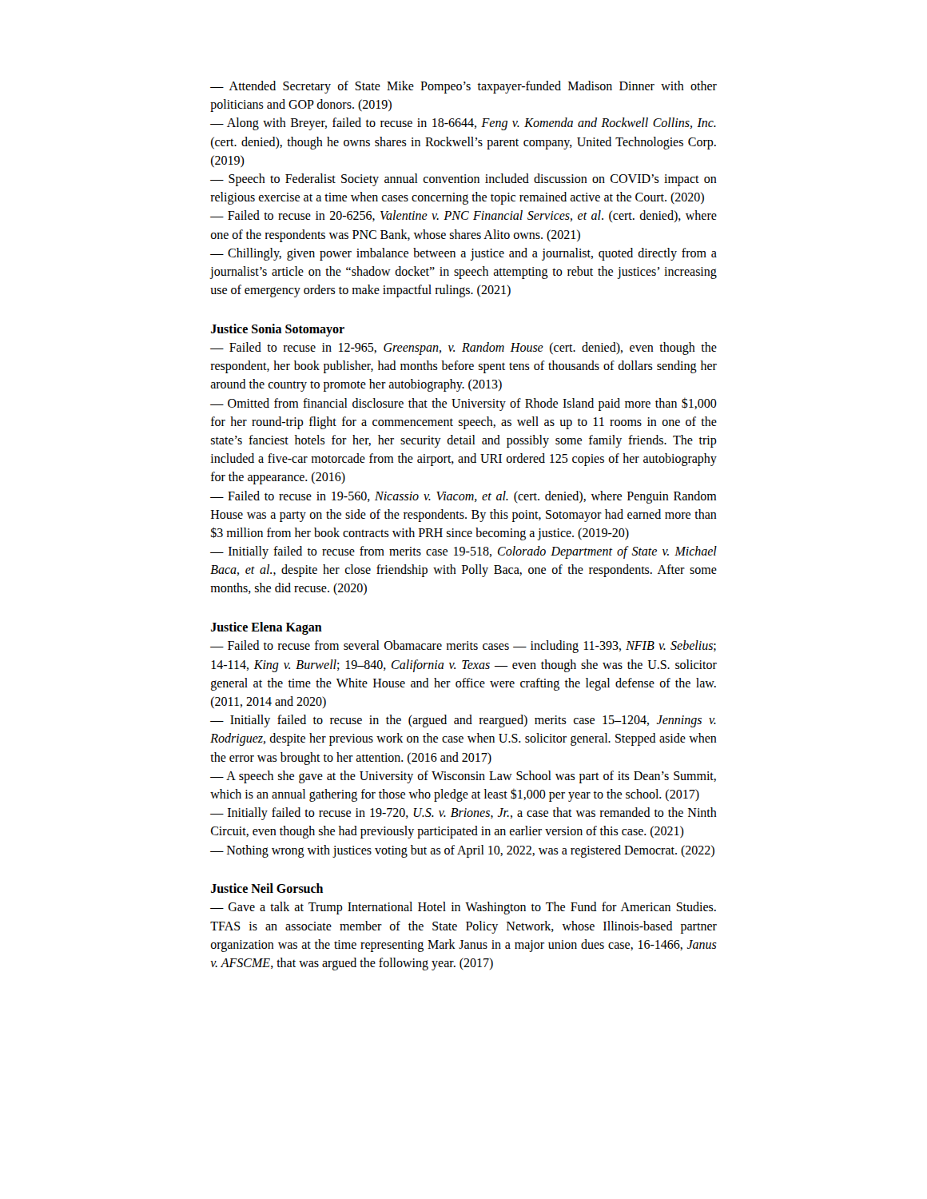— Attended Secretary of State Mike Pompeo’s taxpayer-funded Madison Dinner with other politicians and GOP donors. (2019)
— Along with Breyer, failed to recuse in 18-6644, Feng v. Komenda and Rockwell Collins, Inc. (cert. denied), though he owns shares in Rockwell’s parent company, United Technologies Corp. (2019)
— Speech to Federalist Society annual convention included discussion on COVID’s impact on religious exercise at a time when cases concerning the topic remained active at the Court. (2020)
— Failed to recuse in 20-6256, Valentine v. PNC Financial Services, et al. (cert. denied), where one of the respondents was PNC Bank, whose shares Alito owns. (2021)
— Chillingly, given power imbalance between a justice and a journalist, quoted directly from a journalist’s article on the “shadow docket” in speech attempting to rebut the justices’ increasing use of emergency orders to make impactful rulings. (2021)
Justice Sonia Sotomayor
— Failed to recuse in 12-965, Greenspan, v. Random House (cert. denied), even though the respondent, her book publisher, had months before spent tens of thousands of dollars sending her around the country to promote her autobiography. (2013)
— Omitted from financial disclosure that the University of Rhode Island paid more than $1,000 for her round-trip flight for a commencement speech, as well as up to 11 rooms in one of the state’s fanciest hotels for her, her security detail and possibly some family friends. The trip included a five-car motorcade from the airport, and URI ordered 125 copies of her autobiography for the appearance. (2016)
— Failed to recuse in 19-560, Nicassio v. Viacom, et al. (cert. denied), where Penguin Random House was a party on the side of the respondents. By this point, Sotomayor had earned more than $3 million from her book contracts with PRH since becoming a justice. (2019-20)
— Initially failed to recuse from merits case 19-518, Colorado Department of State v. Michael Baca, et al., despite her close friendship with Polly Baca, one of the respondents. After some months, she did recuse. (2020)
Justice Elena Kagan
— Failed to recuse from several Obamacare merits cases — including 11-393, NFIB v. Sebelius; 14-114, King v. Burwell; 19–840, California v. Texas — even though she was the U.S. solicitor general at the time the White House and her office were crafting the legal defense of the law. (2011, 2014 and 2020)
— Initially failed to recuse in the (argued and reargued) merits case 15–1204, Jennings v. Rodriguez, despite her previous work on the case when U.S. solicitor general. Stepped aside when the error was brought to her attention. (2016 and 2017)
— A speech she gave at the University of Wisconsin Law School was part of its Dean’s Summit, which is an annual gathering for those who pledge at least $1,000 per year to the school. (2017)
— Initially failed to recuse in 19-720, U.S. v. Briones, Jr., a case that was remanded to the Ninth Circuit, even though she had previously participated in an earlier version of this case. (2021)
— Nothing wrong with justices voting but as of April 10, 2022, was a registered Democrat. (2022)
Justice Neil Gorsuch
— Gave a talk at Trump International Hotel in Washington to The Fund for American Studies. TFAS is an associate member of the State Policy Network, whose Illinois-based partner organization was at the time representing Mark Janus in a major union dues case, 16-1466, Janus v. AFSCME, that was argued the following year. (2017)